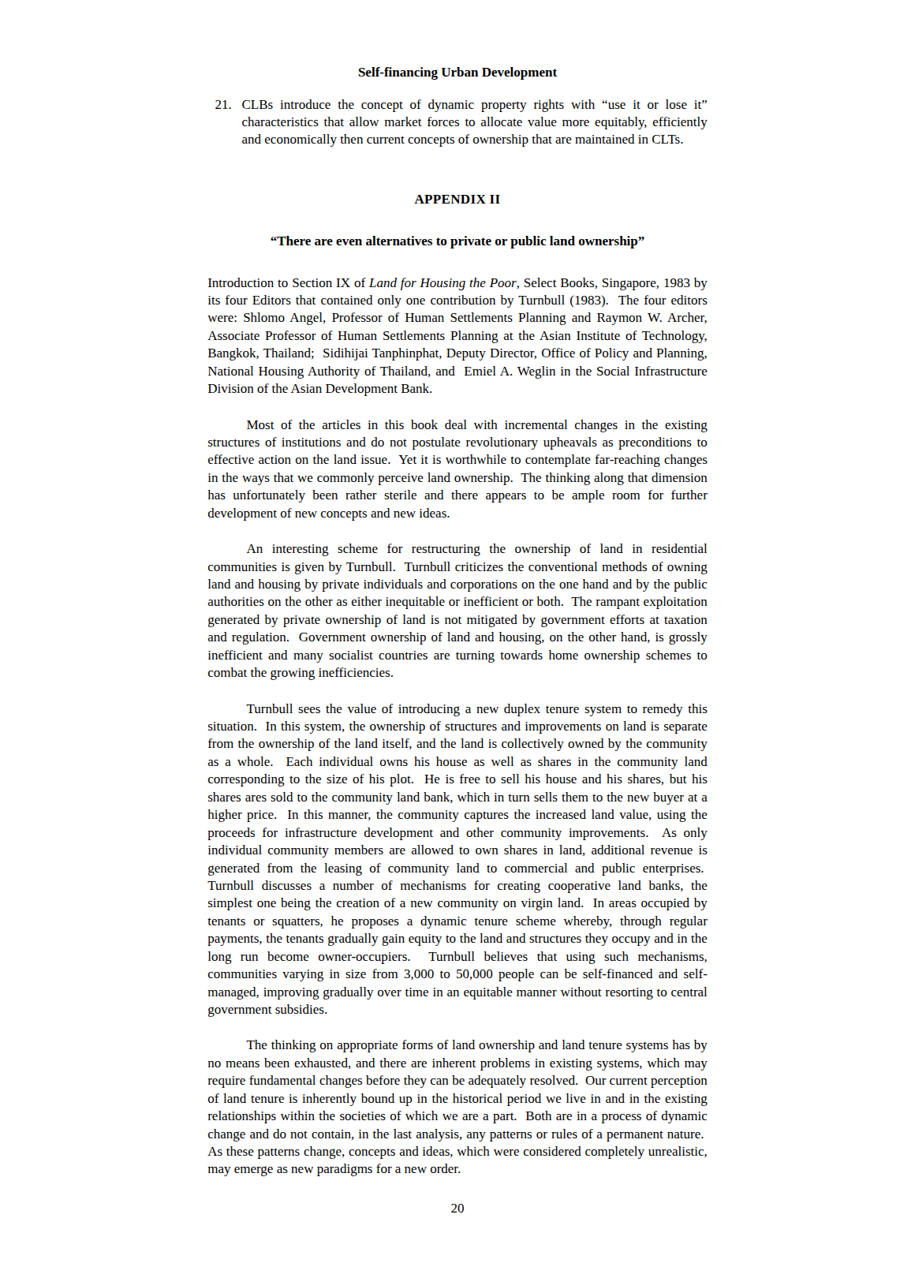Self-financing Urban Development
21. CLBs introduce the concept of dynamic property rights with “use it or lose it” characteristics that allow market forces to allocate value more equitably, efficiently and economically then current concepts of ownership that are maintained in CLTs.
APPENDIX II
“There are even alternatives to private or public land ownership”
Introduction to Section IX of Land for Housing the Poor, Select Books, Singapore, 1983 by its four Editors that contained only one contribution by Turnbull (1983). The four editors were: Shlomo Angel, Professor of Human Settlements Planning and Raymon W. Archer, Associate Professor of Human Settlements Planning at the Asian Institute of Technology, Bangkok, Thailand; Sidihijai Tanphinphat, Deputy Director, Office of Policy and Planning, National Housing Authority of Thailand, and Emiel A. Weglin in the Social Infrastructure Division of the Asian Development Bank.
Most of the articles in this book deal with incremental changes in the existing structures of institutions and do not postulate revolutionary upheavals as preconditions to effective action on the land issue. Yet it is worthwhile to contemplate far-reaching changes in the ways that we commonly perceive land ownership. The thinking along that dimension has unfortunately been rather sterile and there appears to be ample room for further development of new concepts and new ideas.
An interesting scheme for restructuring the ownership of land in residential communities is given by Turnbull. Turnbull criticizes the conventional methods of owning land and housing by private individuals and corporations on the one hand and by the public authorities on the other as either inequitable or inefficient or both. The rampant exploitation generated by private ownership of land is not mitigated by government efforts at taxation and regulation. Government ownership of land and housing, on the other hand, is grossly inefficient and many socialist countries are turning towards home ownership schemes to combat the growing inefficiencies.
Turnbull sees the value of introducing a new duplex tenure system to remedy this situation. In this system, the ownership of structures and improvements on land is separate from the ownership of the land itself, and the land is collectively owned by the community as a whole. Each individual owns his house as well as shares in the community land corresponding to the size of his plot. He is free to sell his house and his shares, but his shares ares sold to the community land bank, which in turn sells them to the new buyer at a higher price. In this manner, the community captures the increased land value, using the proceeds for infrastructure development and other community improvements. As only individual community members are allowed to own shares in land, additional revenue is generated from the leasing of community land to commercial and public enterprises. Turnbull discusses a number of mechanisms for creating cooperative land banks, the simplest one being the creation of a new community on virgin land. In areas occupied by tenants or squatters, he proposes a dynamic tenure scheme whereby, through regular payments, the tenants gradually gain equity to the land and structures they occupy and in the long run become owner-occupiers. Turnbull believes that using such mechanisms, communities varying in size from 3,000 to 50,000 people can be self-financed and self-managed, improving gradually over time in an equitable manner without resorting to central government subsidies.
The thinking on appropriate forms of land ownership and land tenure systems has by no means been exhausted, and there are inherent problems in existing systems, which may require fundamental changes before they can be adequately resolved. Our current perception of land tenure is inherently bound up in the historical period we live in and in the existing relationships within the societies of which we are a part. Both are in a process of dynamic change and do not contain, in the last analysis, any patterns or rules of a permanent nature. As these patterns change, concepts and ideas, which were considered completely unrealistic, may emerge as new paradigms for a new order.
20